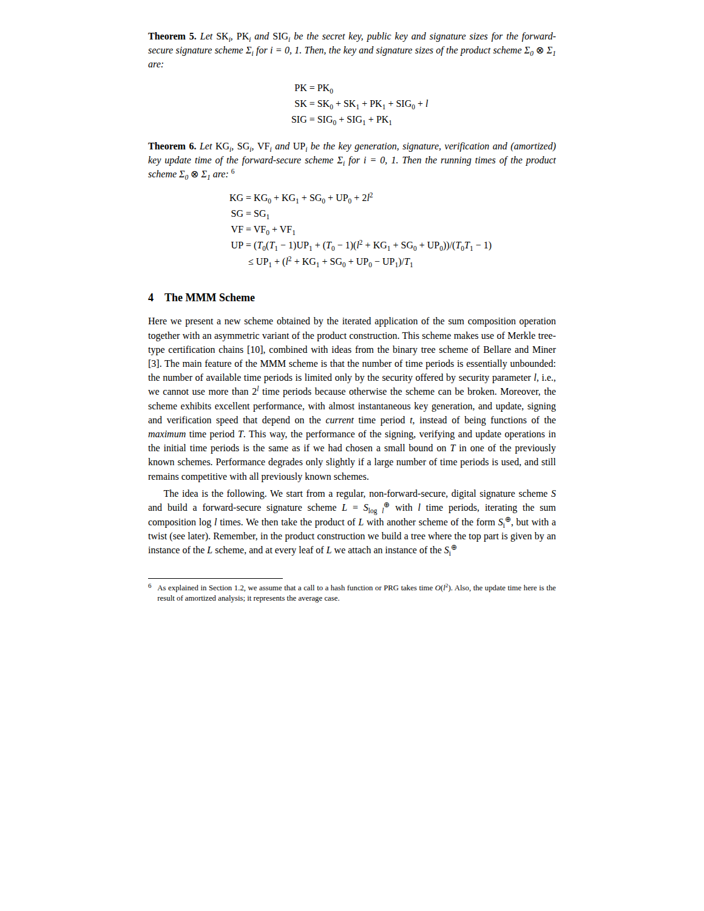Theorem 5. Let SKi, PKi and SIGi be the secret key, public key and signature sizes for the forward-secure signature scheme Σi for i = 0, 1. Then, the key and signature sizes of the product scheme Σ0 ⊗ Σ1 are:
PK = PK0
SK = SK0 + SK1 + PK1 + SIG0 + l
SIG = SIG0 + SIG1 + PK1
Theorem 6. Let KGi, SGi, VFi and UPi be the key generation, signature, verification and (amortized) key update time of the forward-secure scheme Σi for i = 0, 1. Then the running times of the product scheme Σ0 ⊗ Σ1 are: 6
KG = KG0 + KG1 + SG0 + UP0 + 2l2
SG = SG1
VF = VF0 + VF1
UP = (T0(T1 − 1)UP1 + (T0 − 1)(l2 + KG1 + SG0 + UP0))/(T0T1 − 1)
≤ UP1 + (l2 + KG1 + SG0 + UP0 − UP1)/T1
4 The MMM Scheme
Here we present a new scheme obtained by the iterated application of the sum composition operation together with an asymmetric variant of the product construction. This scheme makes use of Merkle tree-type certification chains [10], combined with ideas from the binary tree scheme of Bellare and Miner [3]. The main feature of the MMM scheme is that the number of time periods is essentially unbounded: the number of available time periods is limited only by the security offered by security parameter l, i.e., we cannot use more than 2l time periods because otherwise the scheme can be broken. Moreover, the scheme exhibits excellent performance, with almost instantaneous key generation, and update, signing and verification speed that depend on the current time period t, instead of being functions of the maximum time period T. This way, the performance of the signing, verifying and update operations in the initial time periods is the same as if we had chosen a small bound on T in one of the previously known schemes. Performance degrades only slightly if a large number of time periods is used, and still remains competitive with all previously known schemes.
The idea is the following. We start from a regular, non-forward-secure, digital signature scheme S and build a forward-secure signature scheme L = Slog l⊕ with l time periods, iterating the sum composition log l times. We then take the product of L with another scheme of the form Si⊕, but with a twist (see later). Remember, in the product construction we build a tree where the top part is given by an instance of the L scheme, and at every leaf of L we attach an instance of the Si⊕
6 As explained in Section 1.2, we assume that a call to a hash function or PRG takes time O(l2). Also, the update time here is the result of amortized analysis; it represents the average case.